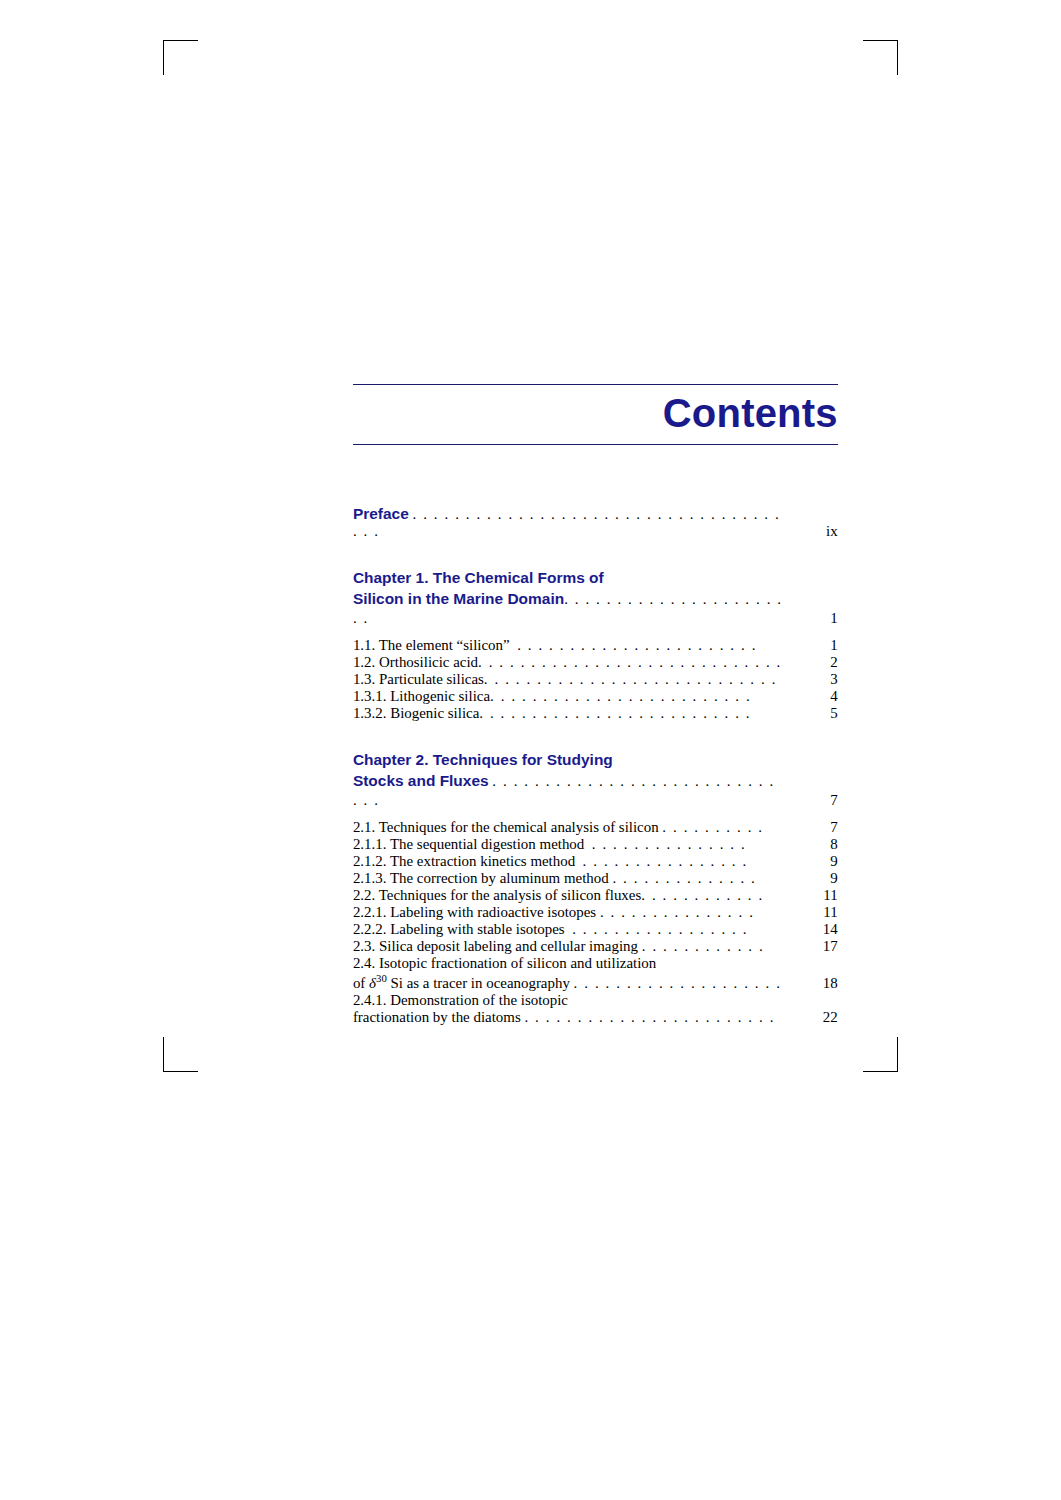Contents
| Preface . . . . . . . . . . . . . . . . . . . . . . . . . . . . . . . . . . . . . . | ix |
| Chapter 1. The Chemical Forms of | |
| Silicon in the Marine Domain . . . . . . . . . . . . . . . . . . . . . . . | 1 |
| 1.1. The element “silicon” . . . . . . . . . . . . . . . . . . . . . . . | 1 |
| 1.2. Orthosilicic acid . . . . . . . . . . . . . . . . . . . . . . . . . . . . . | 2 |
| 1.3. Particulate silicas . . . . . . . . . . . . . . . . . . . . . . . . . . . . | 3 |
| 1.3.1. Lithogenic silica . . . . . . . . . . . . . . . . . . . . . . . . . | 4 |
| 1.3.2. Biogenic silica . . . . . . . . . . . . . . . . . . . . . . . . . . | 5 |
| Chapter 2. Techniques for Studying | |
| Stocks and Fluxes . . . . . . . . . . . . . . . . . . . . . . . . . . . . . . | 7 |
| 2.1. Techniques for the chemical analysis of silicon . . . . . . . . . . | 7 |
| 2.1.1. The sequential digestion method . . . . . . . . . . . . . . . | 8 |
| 2.1.2. The extraction kinetics method . . . . . . . . . . . . . . . . | 9 |
| 2.1.3. The correction by aluminum method . . . . . . . . . . . . . . | 9 |
| 2.2. Techniques for the analysis of silicon fluxes . . . . . . . . . . . . | 11 |
| 2.2.1. Labeling with radioactive isotopes . . . . . . . . . . . . . . . | 11 |
| 2.2.2. Labeling with stable isotopes . . . . . . . . . . . . . . . . . | 14 |
| 2.3. Silica deposit labeling and cellular imaging . . . . . . . . . . . . | 17 |
| 2.4. Isotopic fractionation of silicon and utilization | |
| of δ 30 Si as a tracer in oceanography . . . . . . . . . . . . . . . . . . . . | 18 |
| 2.4.1. Demonstration of the isotopic | |
| fractionation by the diatoms . . . . . . . . . . . . . . . . . . . . . . . . | 22 |